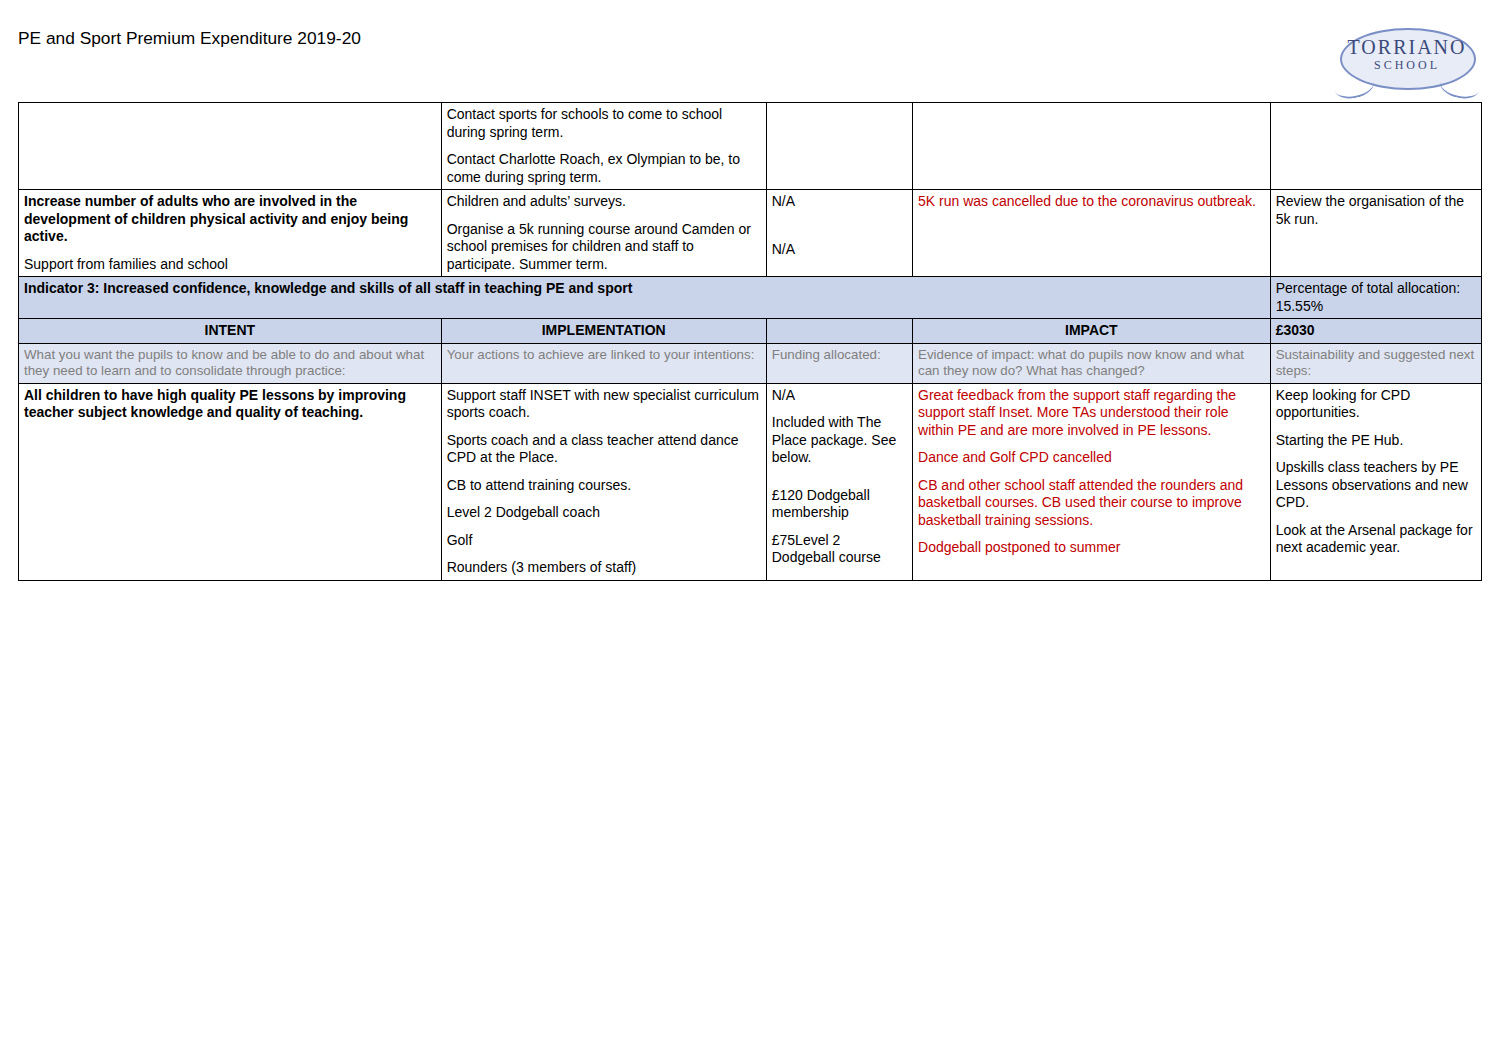PE and Sport Premium Expenditure 2019-20
TORRIANO
SCHOOL
| | Contact sports for schools to come to school during spring term. Contact Charlotte Roach, ex Olympian to be, to come during spring term. | | | |
| Increase number of adults who are involved in the development of children physical activity and enjoy being active. Support from families and school | Children and adults’ surveys. Organise a 5k running course around Camden or school premises for children and staff to participate. Summer term. | N/A N/A | 5K run was cancelled due to the coronavirus outbreak. | Review the organisation of the 5k run. |
| Indicator 3: Increased confidence, knowledge and skills of all staff in teaching PE and sport | Percentage of total allocation: 15.55% |
| INTENT | IMPLEMENTATION | | IMPACT | £3030 |
| What you want the pupils to know and be able to do and about what they need to learn and to consolidate through practice: | Your actions to achieve are linked to your intentions: | Funding allocated: | Evidence of impact: what do pupils now know and what can they now do? What has changed? | Sustainability and suggested next steps: |
| All children to have high quality PE lessons by improving teacher subject knowledge and quality of teaching. | Support staff INSET with new specialist curriculum sports coach. Sports coach and a class teacher attend dance CPD at the Place. CB to attend training courses. Level 2 Dodgeball coach Golf Rounders (3 members of staff) | N/A Included with The Place package. See below. £120 Dodgeball membership £75Level 2 Dodgeball course | Great feedback from the support staff regarding the support staff Inset. More TAs understood their role within PE and are more involved in PE lessons. Dance and Golf CPD cancelled CB and other school staff attended the rounders and basketball courses. CB used their course to improve basketball training sessions. Dodgeball postponed to summer | Keep looking for CPD opportunities. Starting the PE Hub. Upskills class teachers by PE Lessons observations and new CPD. Look at the Arsenal package for next academic year. |